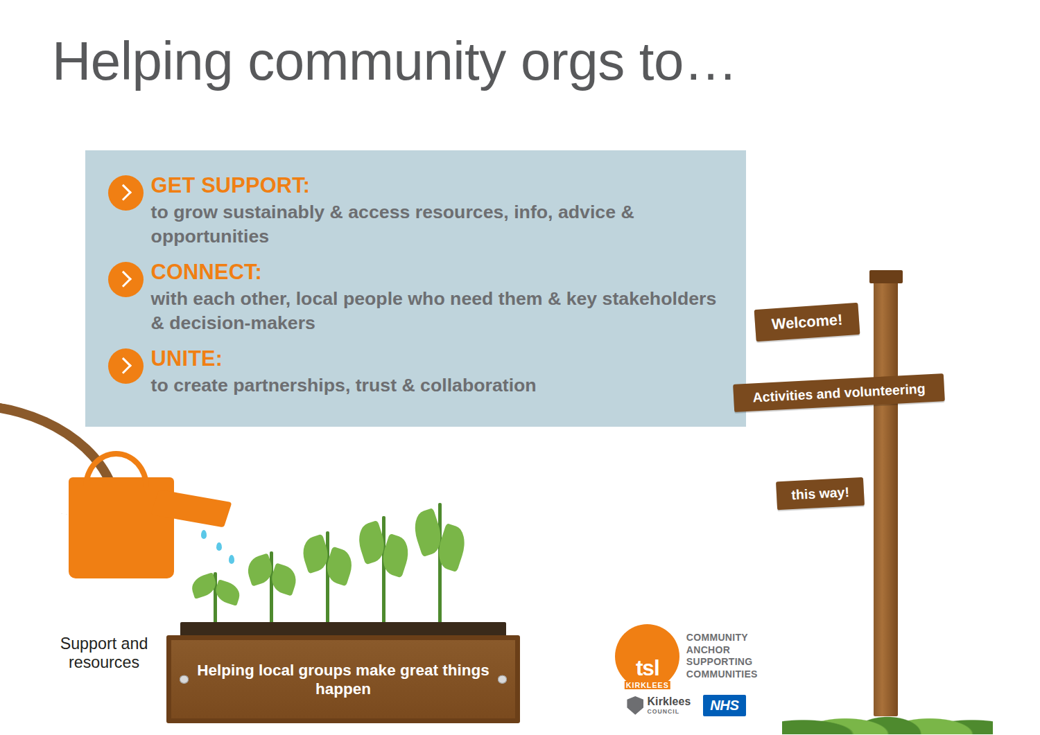Helping community orgs to…
GET SUPPORT: to grow sustainably & access resources, info, advice & opportunities
CONNECT: with each other, local people who need them & key stakeholders & decision-makers
UNITE: to create partnerships, trust & collaboration
Welcome!
Activities and volunteering
this way!
Support and resources
Helping local groups make great things happen
tslKIRKLEES
COMMUNITY
ANCHOR
SUPPORTING
COMMUNITIES
KirkleesCOUNCIL
NHS